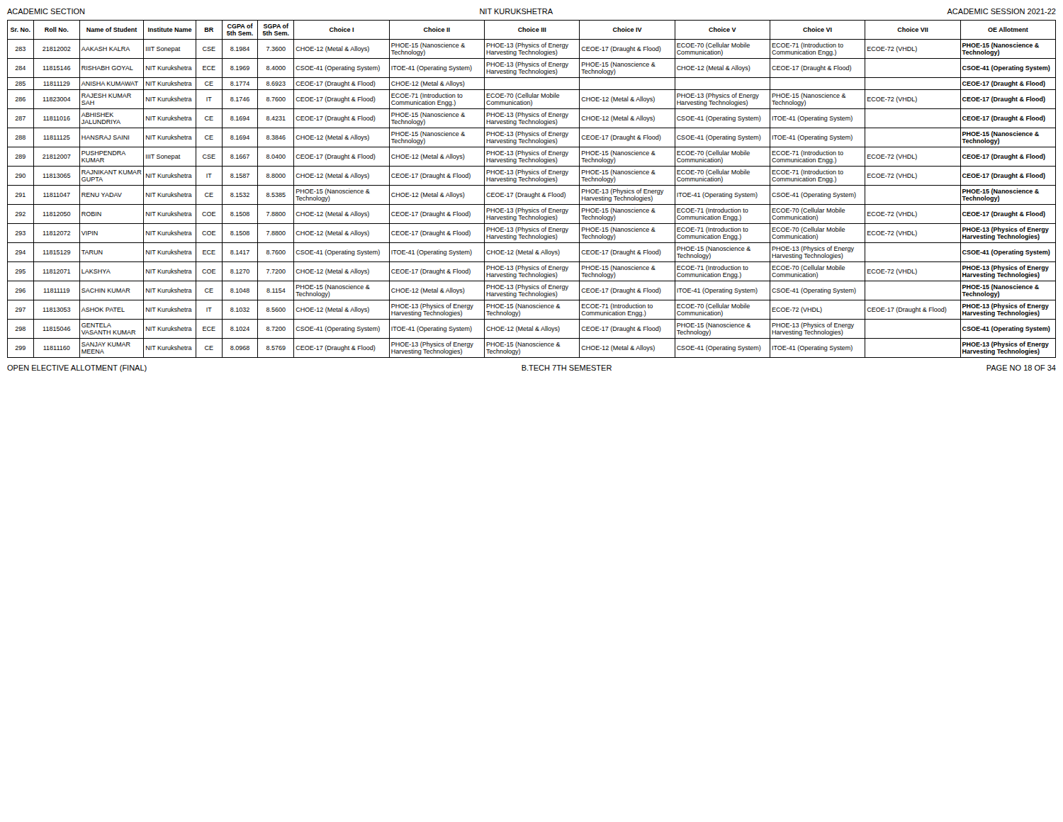ACADEMIC SECTION
NIT KURUKSHETRA
ACADEMIC SESSION 2021-22
| Sr. No. | Roll No. | Name of Student | Institute Name | BR | CGPA of 5th Sem. | SGPA of 5th Sem. | Choice I | Choice II | Choice III | Choice IV | Choice V | Choice VI | Choice VII | OE Allotment |
| --- | --- | --- | --- | --- | --- | --- | --- | --- | --- | --- | --- | --- | --- | --- |
| 283 | 21812002 | AAKASH KALRA | IIIT Sonepat | CSE | 8.1984 | 7.3600 | CHOE-12 (Metal & Alloys) | PHOE-15 (Nanoscience & Technology) | PHOE-13 (Physics of Energy Harvesting Technologies) | CEOE-17 (Draught & Flood) | ECOE-70 (Cellular Mobile Communication) | ECOE-71 (Introduction to Communication Engg.) | ECOE-72 (VHDL) | PHOE-15 (Nanoscience & Technology) |
| 284 | 11815146 | RISHABH GOYAL | NIT Kurukshetra | ECE | 8.1969 | 8.4000 | CSOE-41 (Operating System) | ITOE-41 (Operating System) | PHOE-13 (Physics of Energy Harvesting Technologies) | PHOE-15 (Nanoscience & Technology) | CHOE-12 (Metal & Alloys) | CEOE-17 (Draught & Flood) | | CSOE-41 (Operating System) |
| 285 | 11811129 | ANISHA KUMAWAT | NIT Kurukshetra | CE | 8.1774 | 8.6923 | CEOE-17 (Draught & Flood) | CHOE-12 (Metal & Alloys) | | | | | | CEOE-17 (Draught & Flood) |
| 286 | 11823004 | RAJESH KUMAR SAH | NIT Kurukshetra | IT | 8.1746 | 8.7600 | CEOE-17 (Draught & Flood) | ECOE-71 (Introduction to Communication Engg.) | ECOE-70 (Cellular Mobile Communication) | CHOE-12 (Metal & Alloys) | PHOE-13 (Physics of Energy Harvesting Technologies) | PHOE-15 (Nanoscience & Technology) | ECOE-72 (VHDL) | CEOE-17 (Draught & Flood) |
| 287 | 11811016 | ABHISHEK JALUNDRIYA | NIT Kurukshetra | CE | 8.1694 | 8.4231 | CEOE-17 (Draught & Flood) | PHOE-15 (Nanoscience & Technology) | PHOE-13 (Physics of Energy Harvesting Technologies) | CHOE-12 (Metal & Alloys) | CSOE-41 (Operating System) | ITOE-41 (Operating System) | | CEOE-17 (Draught & Flood) |
| 288 | 11811125 | HANSRAJ SAINI | NIT Kurukshetra | CE | 8.1694 | 8.3846 | CHOE-12 (Metal & Alloys) | PHOE-15 (Nanoscience & Technology) | PHOE-13 (Physics of Energy Harvesting Technologies) | CEOE-17 (Draught & Flood) | CSOE-41 (Operating System) | ITOE-41 (Operating System) | | PHOE-15 (Nanoscience & Technology) |
| 289 | 21812007 | PUSHPENDRA KUMAR | IIIT Sonepat | CSE | 8.1667 | 8.0400 | CEOE-17 (Draught & Flood) | CHOE-12 (Metal & Alloys) | PHOE-13 (Physics of Energy Harvesting Technologies) | PHOE-15 (Nanoscience & Technology) | ECOE-70 (Cellular Mobile Communication) | ECOE-71 (Introduction to Communication Engg.) | ECOE-72 (VHDL) | CEOE-17 (Draught & Flood) |
| 290 | 11813065 | RAJNIKANT KUMAR GUPTA | NIT Kurukshetra | IT | 8.1587 | 8.8000 | CHOE-12 (Metal & Alloys) | CEOE-17 (Draught & Flood) | PHOE-13 (Physics of Energy Harvesting Technologies) | PHOE-15 (Nanoscience & Technology) | ECOE-70 (Cellular Mobile Communication) | ECOE-71 (Introduction to Communication Engg.) | ECOE-72 (VHDL) | CEOE-17 (Draught & Flood) |
| 291 | 11811047 | RENU YADAV | NIT Kurukshetra | CE | 8.1532 | 8.5385 | PHOE-15 (Nanoscience & Technology) | CHOE-12 (Metal & Alloys) | CEOE-17 (Draught & Flood) | PHOE-13 (Physics of Energy Harvesting Technologies) | ITOE-41 (Operating System) | CSOE-41 (Operating System) | | PHOE-15 (Nanoscience & Technology) |
| 292 | 11812050 | ROBIN | NIT Kurukshetra | COE | 8.1508 | 7.8800 | CHOE-12 (Metal & Alloys) | CEOE-17 (Draught & Flood) | PHOE-13 (Physics of Energy Harvesting Technologies) | PHOE-15 (Nanoscience & Technology) | ECOE-71 (Introduction to Communication Engg.) | ECOE-70 (Cellular Mobile Communication) | ECOE-72 (VHDL) | CEOE-17 (Draught & Flood) |
| 293 | 11812072 | VIPIN | NIT Kurukshetra | COE | 8.1508 | 7.8800 | CHOE-12 (Metal & Alloys) | CEOE-17 (Draught & Flood) | PHOE-13 (Physics of Energy Harvesting Technologies) | PHOE-15 (Nanoscience & Technology) | ECOE-71 (Introduction to Communication Engg.) | ECOE-70 (Cellular Mobile Communication) | ECOE-72 (VHDL) | PHOE-13 (Physics of Energy Harvesting Technologies) |
| 294 | 11815129 | TARUN | NIT Kurukshetra | ECE | 8.1417 | 8.7600 | CSOE-41 (Operating System) | ITOE-41 (Operating System) | CHOE-12 (Metal & Alloys) | CEOE-17 (Draught & Flood) | PHOE-15 (Nanoscience & Technology) | PHOE-13 (Physics of Energy Harvesting Technologies) | | CSOE-41 (Operating System) |
| 295 | 11812071 | LAKSHYA | NIT Kurukshetra | COE | 8.1270 | 7.7200 | CHOE-12 (Metal & Alloys) | CEOE-17 (Draught & Flood) | PHOE-13 (Physics of Energy Harvesting Technologies) | PHOE-15 (Nanoscience & Technology) | ECOE-71 (Introduction to Communication Engg.) | ECOE-70 (Cellular Mobile Communication) | ECOE-72 (VHDL) | PHOE-13 (Physics of Energy Harvesting Technologies) |
| 296 | 11811119 | SACHIN KUMAR | NIT Kurukshetra | CE | 8.1048 | 8.1154 | PHOE-15 (Nanoscience & Technology) | CHOE-12 (Metal & Alloys) | PHOE-13 (Physics of Energy Harvesting Technologies) | CEOE-17 (Draught & Flood) | ITOE-41 (Operating System) | CSOE-41 (Operating System) | | PHOE-15 (Nanoscience & Technology) |
| 297 | 11813053 | ASHOK PATEL | NIT Kurukshetra | IT | 8.1032 | 8.5600 | CHOE-12 (Metal & Alloys) | PHOE-13 (Physics of Energy Harvesting Technologies) | PHOE-15 (Nanoscience & Technology) | ECOE-71 (Introduction to Communication Engg.) | ECOE-70 (Cellular Mobile Communication) | ECOE-72 (VHDL) | CEOE-17 (Draught & Flood) | PHOE-13 (Physics of Energy Harvesting Technologies) |
| 298 | 11815046 | GENTELA VASANTH KUMAR | NIT Kurukshetra | ECE | 8.1024 | 8.7200 | CSOE-41 (Operating System) | ITOE-41 (Operating System) | CHOE-12 (Metal & Alloys) | CEOE-17 (Draught & Flood) | PHOE-15 (Nanoscience & Technology) | PHOE-13 (Physics of Energy Harvesting Technologies) | | CSOE-41 (Operating System) |
| 299 | 11811160 | SANJAY KUMAR MEENA | NIT Kurukshetra | CE | 8.0968 | 8.5769 | CEOE-17 (Draught & Flood) | PHOE-13 (Physics of Energy Harvesting Technologies) | PHOE-15 (Nanoscience & Technology) | CHOE-12 (Metal & Alloys) | CSOE-41 (Operating System) | ITOE-41 (Operating System) | | PHOE-13 (Physics of Energy Harvesting Technologies) |
OPEN ELECTIVE ALLOTMENT (FINAL)
B.TECH 7TH SEMESTER
PAGE NO 18 OF 34